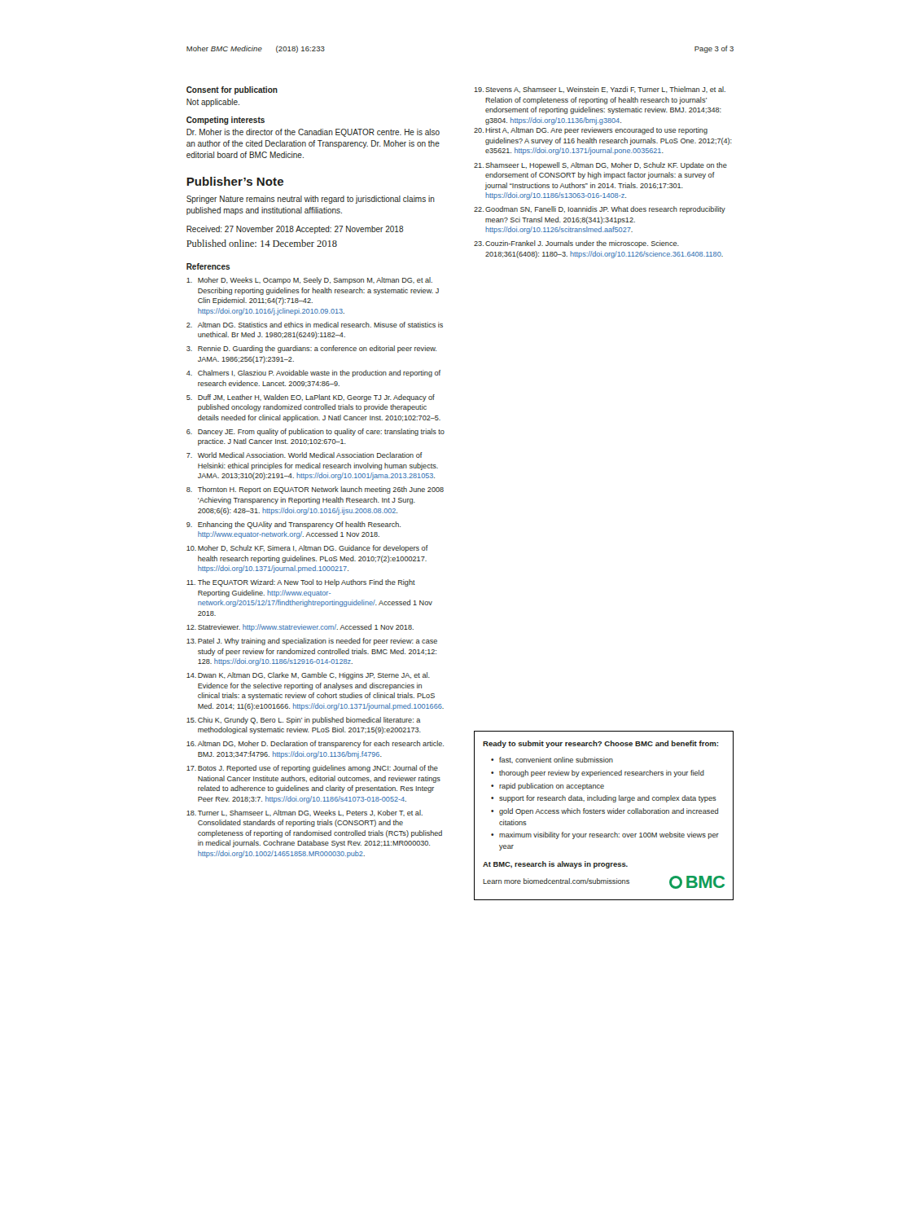Moher BMC Medicine (2018) 16:233
Page 3 of 3
Consent for publication
Not applicable.
Competing interests
Dr. Moher is the director of the Canadian EQUATOR centre. He is also an author of the cited Declaration of Transparency. Dr. Moher is on the editorial board of BMC Medicine.
Publisher’s Note
Springer Nature remains neutral with regard to jurisdictional claims in published maps and institutional affiliations.
Received: 27 November 2018 Accepted: 27 November 2018
Published online: 14 December 2018
References
Moher D, Weeks L, Ocampo M, Seely D, Sampson M, Altman DG, et al. Describing reporting guidelines for health research: a systematic review. J Clin Epidemiol. 2011;64(7):718–42. https://doi.org/10.1016/j.jclinepi.2010.09.013.
Altman DG. Statistics and ethics in medical research. Misuse of statistics is unethical. Br Med J. 1980;281(6249):1182–4.
Rennie D. Guarding the guardians: a conference on editorial peer review. JAMA. 1986;256(17):2391–2.
Chalmers I, Glasziou P. Avoidable waste in the production and reporting of research evidence. Lancet. 2009;374:86–9.
Duff JM, Leather H, Walden EO, LaPlant KD, George TJ Jr. Adequacy of published oncology randomized controlled trials to provide therapeutic details needed for clinical application. J Natl Cancer Inst. 2010;102:702–5.
Dancey JE. From quality of publication to quality of care: translating trials to practice. J Natl Cancer Inst. 2010;102:670–1.
World Medical Association. World Medical Association Declaration of Helsinki: ethical principles for medical research involving human subjects. JAMA. 2013;310(20):2191–4. https://doi.org/10.1001/jama.2013.281053.
Thornton H. Report on EQUATOR Network launch meeting 26th June 2008 ‘Achieving Transparency in Reporting Health Research. Int J Surg. 2008;6(6): 428–31. https://doi.org/10.1016/j.ijsu.2008.08.002.
Enhancing the QUAlity and Transparency Of health Research. http://www.equator-network.org/. Accessed 1 Nov 2018.
Moher D, Schulz KF, Simera I, Altman DG. Guidance for developers of health research reporting guidelines. PLoS Med. 2010;7(2):e1000217. https://doi.org/10.1371/journal.pmed.1000217.
The EQUATOR Wizard: A New Tool to Help Authors Find the Right Reporting Guideline. http://www.equator-network.org/2015/12/17/findtherightreportingguideline/. Accessed 1 Nov 2018.
Statreviewer. http://www.statreviewer.com/. Accessed 1 Nov 2018.
Patel J. Why training and specialization is needed for peer review: a case study of peer review for randomized controlled trials. BMC Med. 2014;12: 128. https://doi.org/10.1186/s12916-014-0128z.
Dwan K, Altman DG, Clarke M, Gamble C, Higgins JP, Sterne JA, et al. Evidence for the selective reporting of analyses and discrepancies in clinical trials: a systematic review of cohort studies of clinical trials. PLoS Med. 2014; 11(6):e1001666. https://doi.org/10.1371/journal.pmed.1001666.
Chiu K, Grundy Q, Bero L. Spin’ in published biomedical literature: a methodological systematic review. PLoS Biol. 2017;15(9):e2002173.
Altman DG, Moher D. Declaration of transparency for each research article. BMJ. 2013;347:f4796. https://doi.org/10.1136/bmj.f4796.
Botos J. Reported use of reporting guidelines among JNCI: Journal of the National Cancer Institute authors, editorial outcomes, and reviewer ratings related to adherence to guidelines and clarity of presentation. Res Integr Peer Rev. 2018;3:7. https://doi.org/10.1186/s41073-018-0052-4.
Turner L, Shamseer L, Altman DG, Weeks L, Peters J, Kober T, et al. Consolidated standards of reporting trials (CONSORT) and the completeness of reporting of randomised controlled trials (RCTs) published in medical journals. Cochrane Database Syst Rev. 2012;11:MR000030. https://doi.org/10.1002/14651858.MR000030.pub2.
Stevens A, Shamseer L, Weinstein E, Yazdi F, Turner L, Thielman J, et al. Relation of completeness of reporting of health research to journals’ endorsement of reporting guidelines: systematic review. BMJ. 2014;348: g3804. https://doi.org/10.1136/bmj.g3804.
Hirst A, Altman DG. Are peer reviewers encouraged to use reporting guidelines? A survey of 116 health research journals. PLoS One. 2012;7(4): e35621. https://doi.org/10.1371/journal.pone.0035621.
Shamseer L, Hopewell S, Altman DG, Moher D, Schulz KF. Update on the endorsement of CONSORT by high impact factor journals: a survey of journal “Instructions to Authors” in 2014. Trials. 2016;17:301. https://doi.org/10.1186/s13063-016-1408-z.
Goodman SN, Fanelli D, Ioannidis JP. What does research reproducibility mean? Sci Transl Med. 2016;8(341):341ps12. https://doi.org/10.1126/scitranslmed.aaf5027.
Couzin-Frankel J. Journals under the microscope. Science. 2018;361(6408): 1180–3. https://doi.org/10.1126/science.361.6408.1180.
Ready to submit your research? Choose BMC and benefit from:
fast, convenient online submission
thorough peer review by experienced researchers in your field
rapid publication on acceptance
support for research data, including large and complex data types
gold Open Access which fosters wider collaboration and increased citations
maximum visibility for your research: over 100M website views per year
At BMC, research is always in progress.
Learn more biomedcentral.com/submissions BMC